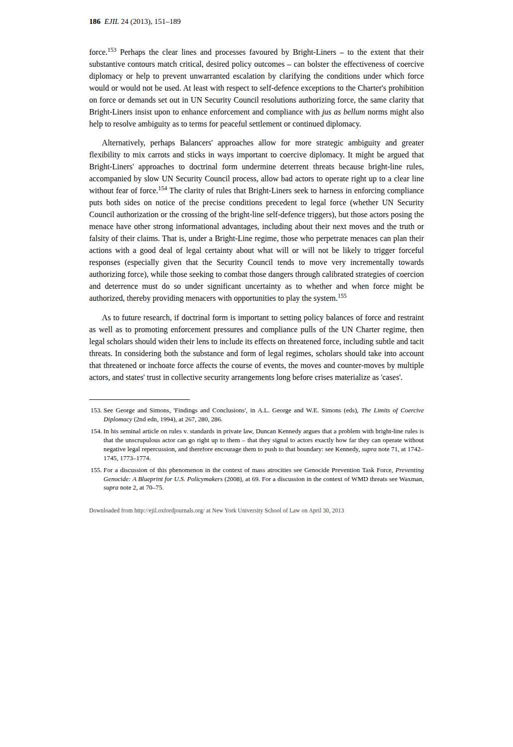186 EJIL 24 (2013), 151–189
force.153 Perhaps the clear lines and processes favoured by Bright-Liners – to the extent that their substantive contours match critical, desired policy outcomes – can bolster the effectiveness of coercive diplomacy or help to prevent unwarranted escalation by clarifying the conditions under which force would or would not be used. At least with respect to self-defence exceptions to the Charter's prohibition on force or demands set out in UN Security Council resolutions authorizing force, the same clarity that Bright-Liners insist upon to enhance enforcement and compliance with jus as bellum norms might also help to resolve ambiguity as to terms for peaceful settlement or continued diplomacy.
Alternatively, perhaps Balancers' approaches allow for more strategic ambiguity and greater flexibility to mix carrots and sticks in ways important to coercive diplomacy. It might be argued that Bright-Liners' approaches to doctrinal form undermine deterrent threats because bright-line rules, accompanied by slow UN Security Council process, allow bad actors to operate right up to a clear line without fear of force.154 The clarity of rules that Bright-Liners seek to harness in enforcing compliance puts both sides on notice of the precise conditions precedent to legal force (whether UN Security Council authorization or the crossing of the bright-line self-defence triggers), but those actors posing the menace have other strong informational advantages, including about their next moves and the truth or falsity of their claims. That is, under a Bright-Line regime, those who perpetrate menaces can plan their actions with a good deal of legal certainty about what will or will not be likely to trigger forceful responses (especially given that the Security Council tends to move very incrementally towards authorizing force), while those seeking to combat those dangers through calibrated strategies of coercion and deterrence must do so under significant uncertainty as to whether and when force might be authorized, thereby providing menacers with opportunities to play the system.155
As to future research, if doctrinal form is important to setting policy balances of force and restraint as well as to promoting enforcement pressures and compliance pulls of the UN Charter regime, then legal scholars should widen their lens to include its effects on threatened force, including subtle and tacit threats. In considering both the substance and form of legal regimes, scholars should take into account that threatened or inchoate force affects the course of events, the moves and counter-moves by multiple actors, and states' trust in collective security arrangements long before crises materialize as 'cases'.
See George and Simons, 'Findings and Conclusions', in A.L. George and W.E. Simons (eds), The Limits of Coercive Diplomacy (2nd edn, 1994), at 267, 280, 286.
In his seminal article on rules v. standards in private law, Duncan Kennedy argues that a problem with bright-line rules is that the unscrupulous actor can go right up to them – that they signal to actors exactly how far they can operate without negative legal repercussion, and therefore encourage them to push to that boundary: see Kennedy, supra note 71, at 1742–1745, 1773–1774.
For a discussion of this phenomenon in the context of mass atrocities see Genocide Prevention Task Force, Preventing Genocide: A Blueprint for U.S. Policymakers (2008), at 69. For a discussion in the context of WMD threats see Waxman, supra note 2, at 70–75.
Downloaded from http://ejil.oxfordjournals.org/ at New York University School of Law on April 30, 2013